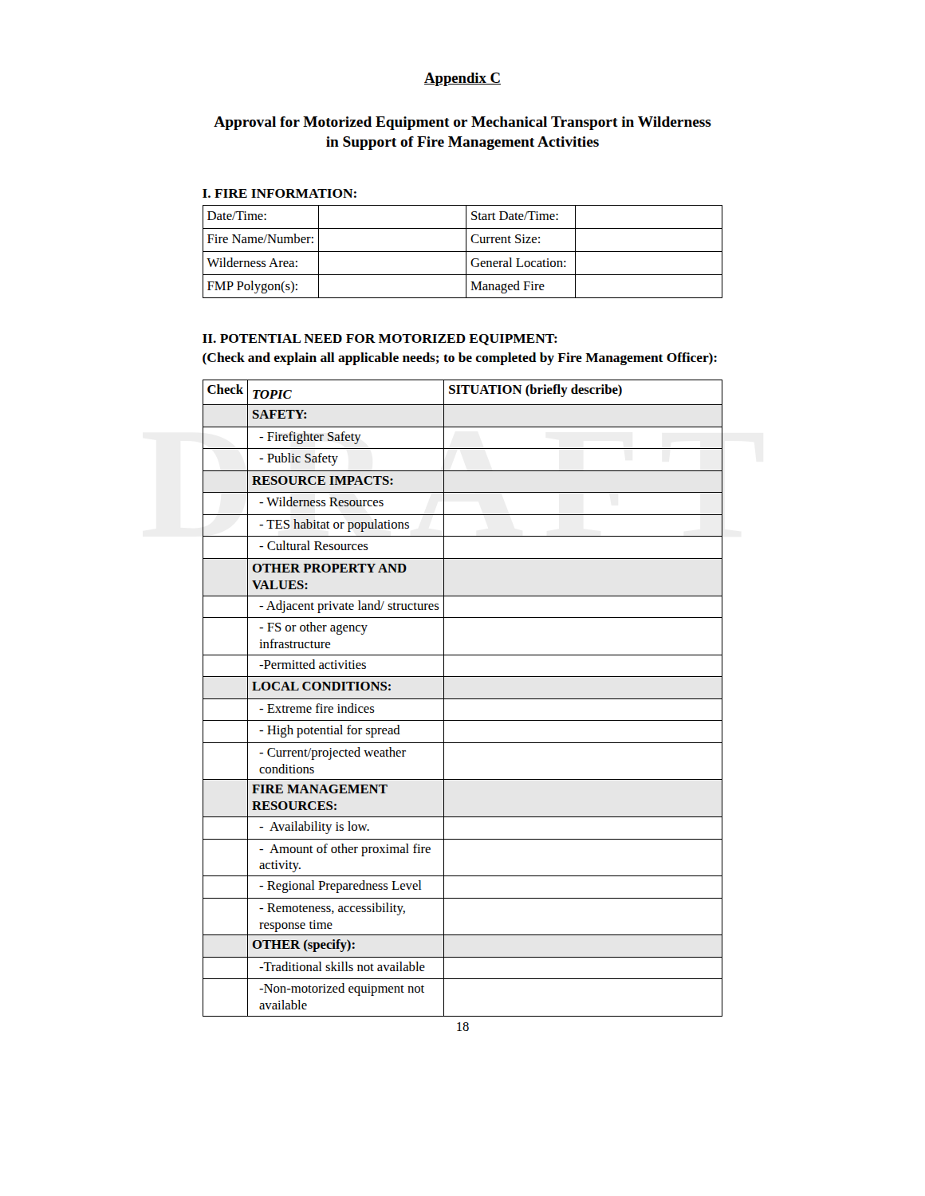DRAFT
Appendix C
Approval for Motorized Equipment or Mechanical Transport in Wilderness
in Support of Fire Management Activities
I. FIRE INFORMATION:
| Date/Time: | | Start Date/Time: | |
| Fire Name/Number: | | Current Size: | |
| Wilderness Area: | | General Location: | |
| FMP Polygon(s): | | Managed Fire | |
II. POTENTIAL NEED FOR MOTORIZED EQUIPMENT:
(Check and explain all applicable needs; to be completed by Fire Management Officer):
| Check | TOPIC | SITUATION (briefly describe) |
| --- | --- | --- |
| | SAFETY: | |
| | - Firefighter Safety | |
| | - Public Safety | |
| | RESOURCE IMPACTS: | |
| | - Wilderness Resources | |
| | - TES habitat or populations | |
| | - Cultural Resources | |
| | OTHER PROPERTY AND VALUES: | |
| | - Adjacent private land/ structures | |
| | - FS or other agency infrastructure | |
| | -Permitted activities | |
| | LOCAL CONDITIONS: | |
| | - Extreme fire indices | |
| | - High potential for spread | |
| | - Current/projected weather conditions | |
| | FIRE MANAGEMENT RESOURCES: | |
| | - Availability is low. | |
| | - Amount of other proximal fire activity. | |
| | - Regional Preparedness Level | |
| | - Remoteness, accessibility, response time | |
| | OTHER (specify): | |
| | -Traditional skills not available | |
| | -Non-motorized equipment not available | |
18